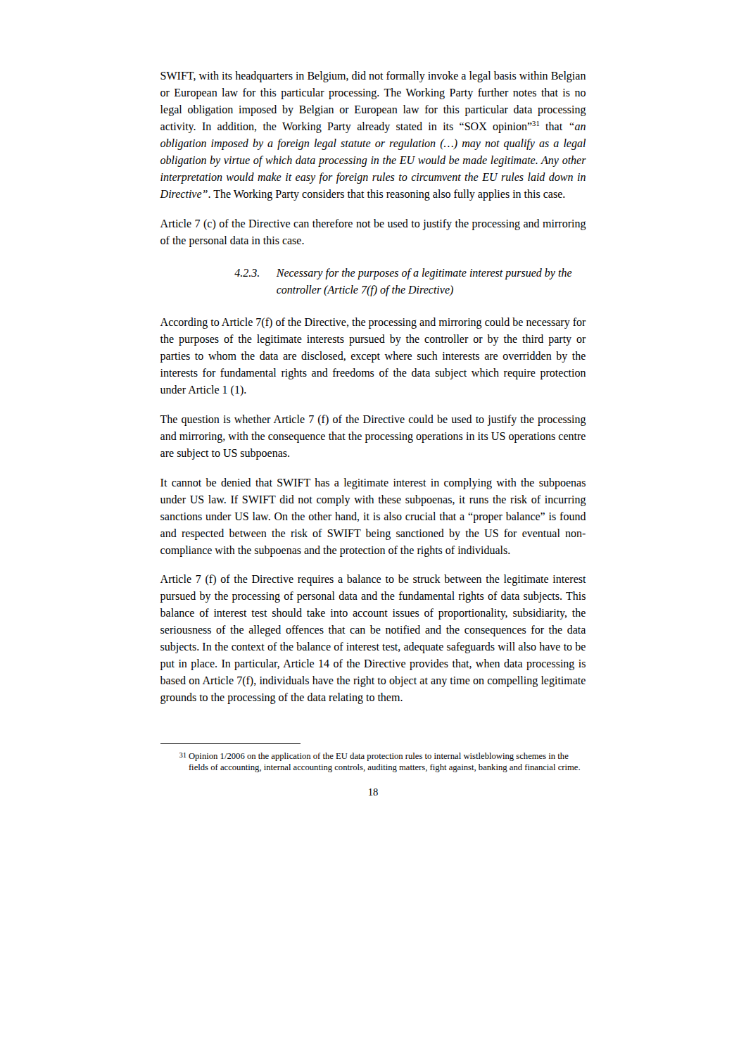SWIFT, with its headquarters in Belgium, did not formally invoke a legal basis within Belgian or European law for this particular processing. The Working Party further notes that is no legal obligation imposed by Belgian or European law for this particular data processing activity. In addition, the Working Party already stated in its “SOX opinion”31 that “an obligation imposed by a foreign legal statute or regulation (…) may not qualify as a legal obligation by virtue of which data processing in the EU would be made legitimate. Any other interpretation would make it easy for foreign rules to circumvent the EU rules laid down in Directive”. The Working Party considers that this reasoning also fully applies in this case.
Article 7 (c) of the Directive can therefore not be used to justify the processing and mirroring of the personal data in this case.
4.2.3. Necessary for the purposes of a legitimate interest pursued by the controller (Article 7(f) of the Directive)
According to Article 7(f) of the Directive, the processing and mirroring could be necessary for the purposes of the legitimate interests pursued by the controller or by the third party or parties to whom the data are disclosed, except where such interests are overridden by the interests for fundamental rights and freedoms of the data subject which require protection under Article 1 (1).
The question is whether Article 7 (f) of the Directive could be used to justify the processing and mirroring, with the consequence that the processing operations in its US operations centre are subject to US subpoenas.
It cannot be denied that SWIFT has a legitimate interest in complying with the subpoenas under US law. If SWIFT did not comply with these subpoenas, it runs the risk of incurring sanctions under US law. On the other hand, it is also crucial that a “proper balance” is found and respected between the risk of SWIFT being sanctioned by the US for eventual non-compliance with the subpoenas and the protection of the rights of individuals.
Article 7 (f) of the Directive requires a balance to be struck between the legitimate interest pursued by the processing of personal data and the fundamental rights of data subjects. This balance of interest test should take into account issues of proportionality, subsidiarity, the seriousness of the alleged offences that can be notified and the consequences for the data subjects. In the context of the balance of interest test, adequate safeguards will also have to be put in place. In particular, Article 14 of the Directive provides that, when data processing is based on Article 7(f), individuals have the right to object at any time on compelling legitimate grounds to the processing of the data relating to them.
31
Opinion 1/2006 on the application of the EU data protection rules to internal wistleblowing schemes in the fields of accounting, internal accounting controls, auditing matters, fight against, banking and financial crime.
18